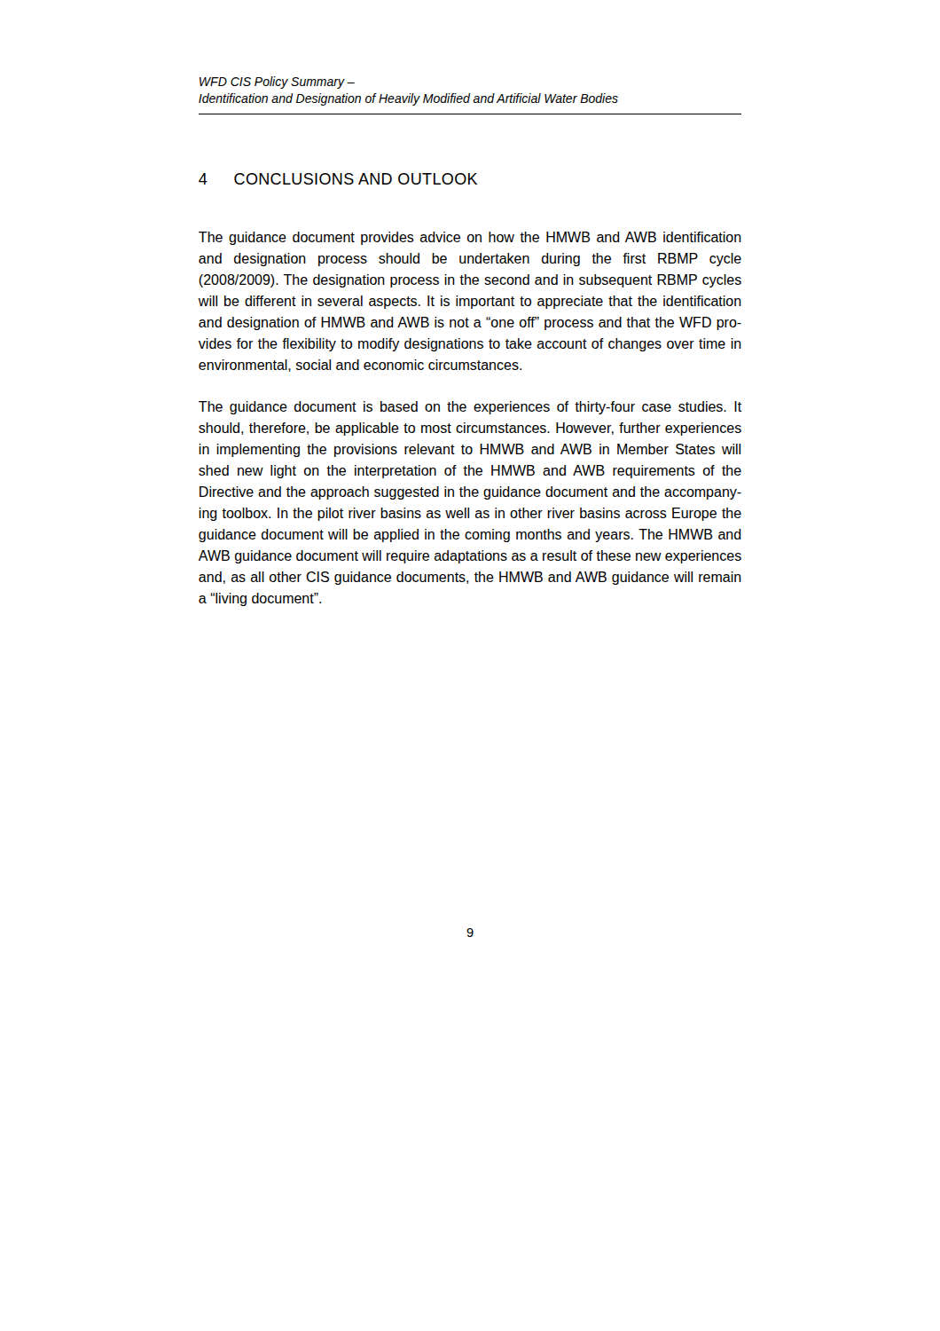WFD CIS Policy Summary –
Identification and Designation of Heavily Modified and Artificial Water Bodies
4 CONCLUSIONS AND OUTLOOK
The guidance document provides advice on how the HMWB and AWB identification and designation process should be undertaken during the first RBMP cycle (2008/2009). The designation process in the second and in subsequent RBMP cycles will be different in several aspects. It is important to appreciate that the identification and designation of HMWB and AWB is not a “one off” process and that the WFD provides for the flexibility to modify designations to take account of changes over time in environmental, social and economic circumstances.
The guidance document is based on the experiences of thirty-four case studies. It should, therefore, be applicable to most circumstances. However, further experiences in implementing the provisions relevant to HMWB and AWB in Member States will shed new light on the interpretation of the HMWB and AWB requirements of the Directive and the approach suggested in the guidance document and the accompanying toolbox. In the pilot river basins as well as in other river basins across Europe the guidance document will be applied in the coming months and years. The HMWB and AWB guidance document will require adaptations as a result of these new experiences and, as all other CIS guidance documents, the HMWB and AWB guidance will remain a “living document”.
9